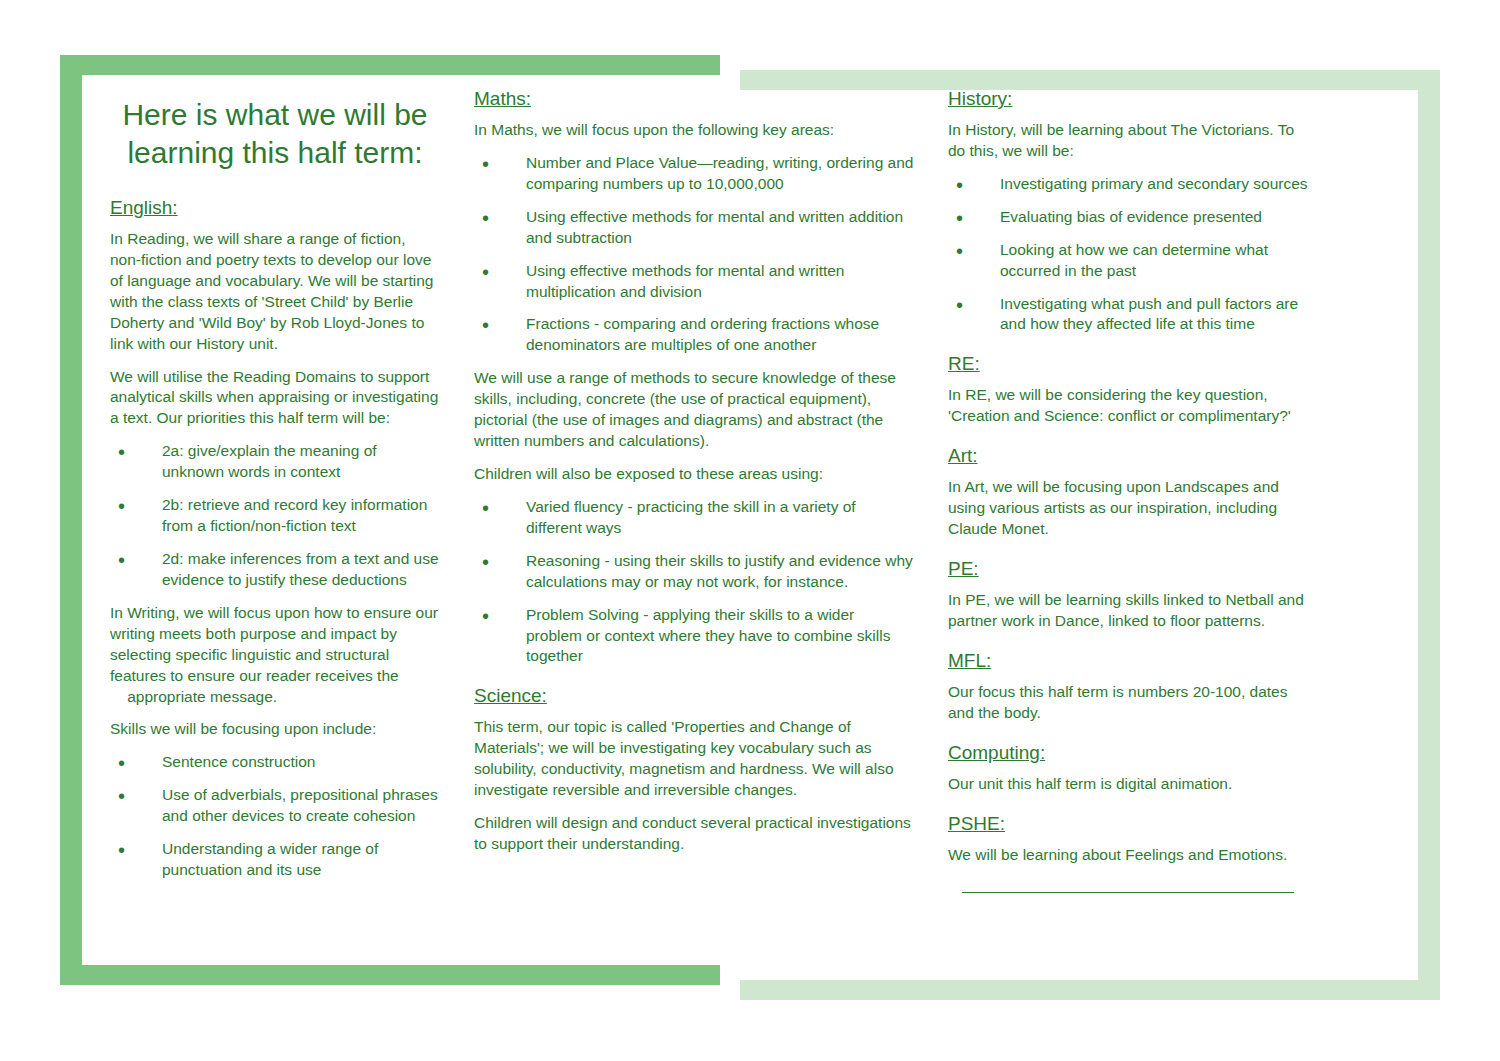Here is what we will be learning this half term:
English:
In Reading, we will share a range of fiction, non-fiction and poetry texts to develop our love of language and vocabulary. We will be starting with the class texts of 'Street Child' by Berlie Doherty and 'Wild Boy' by Rob Lloyd-Jones to link with our History unit.
We will utilise the Reading Domains to support analytical skills when appraising or investigating a text. Our priorities this half term will be:
2a: give/explain the meaning of unknown words in context
2b: retrieve and record key information from a fiction/non-fiction text
2d: make inferences from a text and use evidence to justify these deductions
In Writing, we will focus upon how to ensure our writing meets both purpose and impact by selecting specific linguistic and structural features to ensure our reader receives the appropriate message.
Skills we will be focusing upon include:
Sentence construction
Use of adverbials, prepositional phrases and other devices to create cohesion
Understanding a wider range of punctuation and its use
Maths:
In Maths, we will focus upon the following key areas:
Number and Place Value—reading, writing, ordering and comparing numbers up to 10,000,000
Using effective methods for mental and written addition and subtraction
Using effective methods for mental and written multiplication and division
Fractions - comparing and ordering fractions whose denominators are multiples of one another
We will use a range of methods to secure knowledge of these skills, including, concrete (the use of practical equipment), pictorial (the use of images and diagrams) and abstract (the written numbers and calculations).
Children will also be exposed to these areas using:
Varied fluency - practicing the skill in a variety of different ways
Reasoning - using their skills to justify and evidence why calculations may or may not work, for instance.
Problem Solving - applying their skills to a wider problem or context where they have to combine skills together
Science:
This term, our topic is called 'Properties and Change of Materials'; we will be investigating key vocabulary such as solubility, conductivity, magnetism and hardness. We will also investigate reversible and irreversible changes.
Children will design and conduct several practical investigations to support their understanding.
History:
In History, will be learning about The Victorians. To do this, we will be:
Investigating primary and secondary sources
Evaluating bias of evidence presented
Looking at how we can determine what occurred in the past
Investigating what push and pull factors are and how they affected life at this time
RE:
In RE, we will be considering the key question, 'Creation and Science: conflict or complimentary?'
Art:
In Art, we will be focusing upon Landscapes and using various artists as our inspiration, including Claude Monet.
PE:
In PE, we will be learning skills linked to Netball and partner work in Dance, linked to floor patterns.
MFL:
Our focus this half term is numbers 20-100, dates and the body.
Computing:
Our unit this half term is digital animation.
PSHE:
We will be learning about Feelings and Emotions.